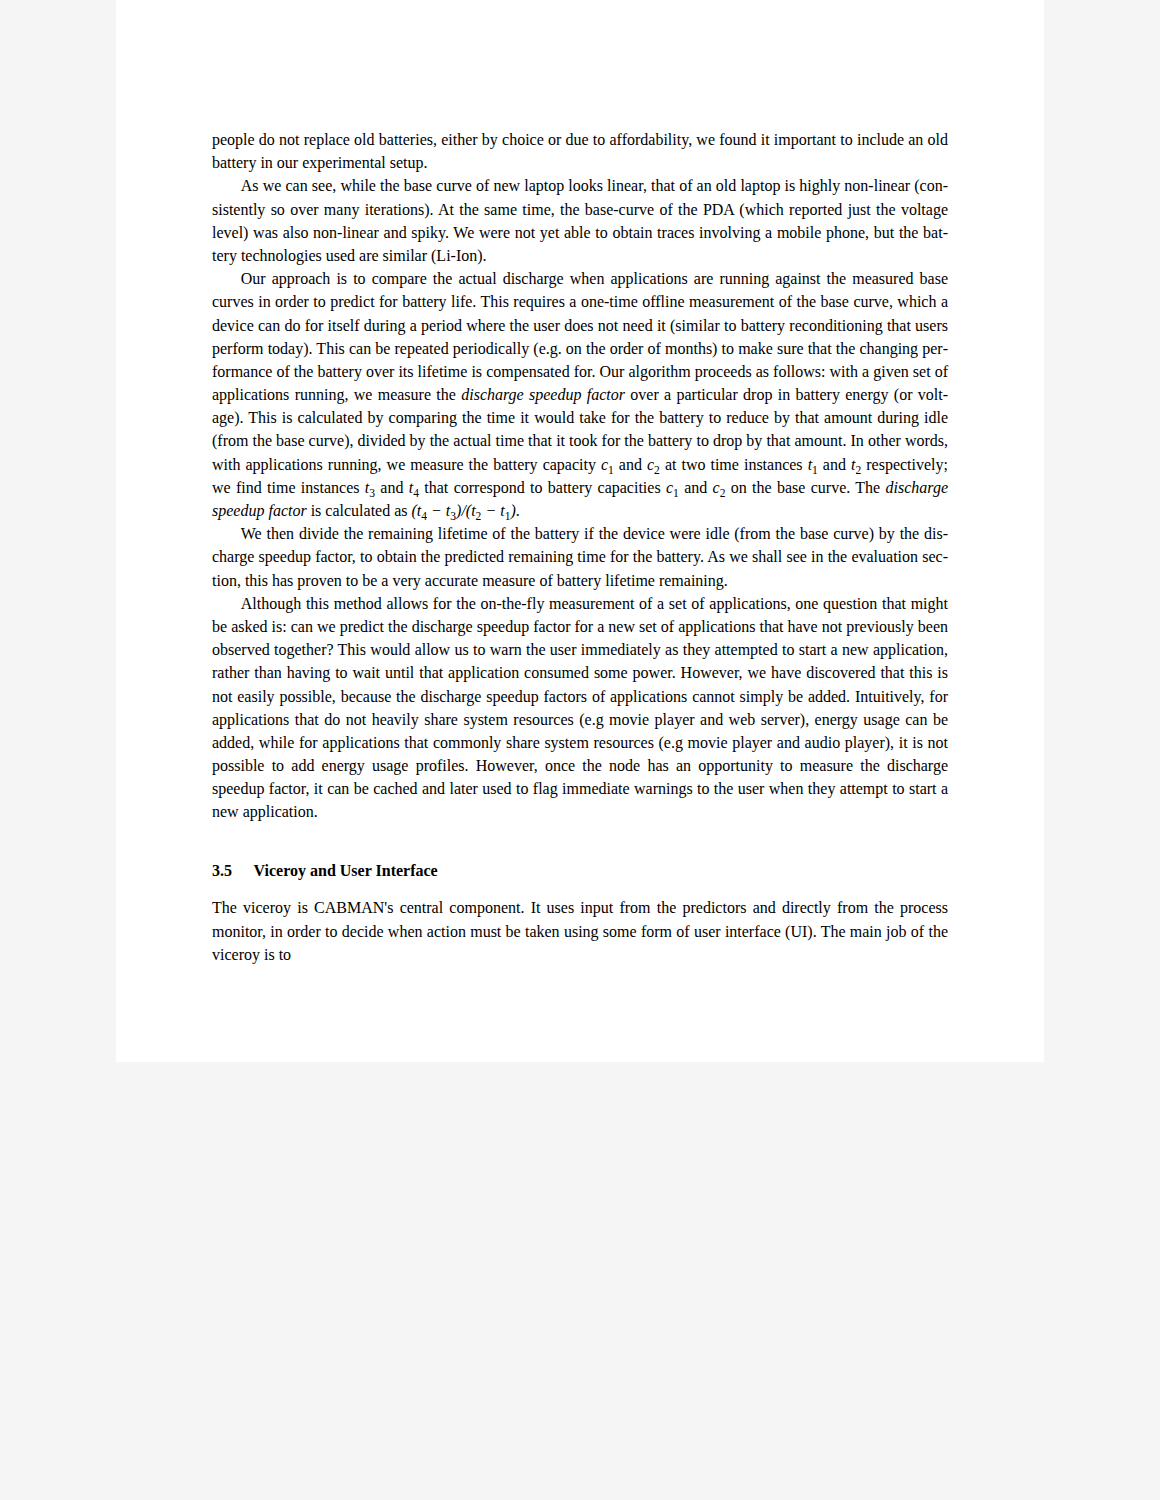people do not replace old batteries, either by choice or due to affordability, we found it important to include an old battery in our experimental setup.
As we can see, while the base curve of new laptop looks linear, that of an old laptop is highly non-linear (consistently so over many iterations). At the same time, the base-curve of the PDA (which reported just the voltage level) was also non-linear and spiky. We were not yet able to obtain traces involving a mobile phone, but the battery technologies used are similar (Li-Ion).
Our approach is to compare the actual discharge when applications are running against the measured base curves in order to predict for battery life. This requires a one-time offline measurement of the base curve, which a device can do for itself during a period where the user does not need it (similar to battery reconditioning that users perform today). This can be repeated periodically (e.g. on the order of months) to make sure that the changing performance of the battery over its lifetime is compensated for. Our algorithm proceeds as follows: with a given set of applications running, we measure the discharge speedup factor over a particular drop in battery energy (or voltage). This is calculated by comparing the time it would take for the battery to reduce by that amount during idle (from the base curve), divided by the actual time that it took for the battery to drop by that amount. In other words, with applications running, we measure the battery capacity c1 and c2 at two time instances t1 and t2 respectively; we find time instances t3 and t4 that correspond to battery capacities c1 and c2 on the base curve. The discharge speedup factor is calculated as (t4 − t3)/(t2 − t1).
We then divide the remaining lifetime of the battery if the device were idle (from the base curve) by the discharge speedup factor, to obtain the predicted remaining time for the battery. As we shall see in the evaluation section, this has proven to be a very accurate measure of battery lifetime remaining.
Although this method allows for the on-the-fly measurement of a set of applications, one question that might be asked is: can we predict the discharge speedup factor for a new set of applications that have not previously been observed together? This would allow us to warn the user immediately as they attempted to start a new application, rather than having to wait until that application consumed some power. However, we have discovered that this is not easily possible, because the discharge speedup factors of applications cannot simply be added. Intuitively, for applications that do not heavily share system resources (e.g movie player and web server), energy usage can be added, while for applications that commonly share system resources (e.g movie player and audio player), it is not possible to add energy usage profiles. However, once the node has an opportunity to measure the discharge speedup factor, it can be cached and later used to flag immediate warnings to the user when they attempt to start a new application.
3.5 Viceroy and User Interface
The viceroy is CABMAN's central component. It uses input from the predictors and directly from the process monitor, in order to decide when action must be taken using some form of user interface (UI). The main job of the viceroy is to